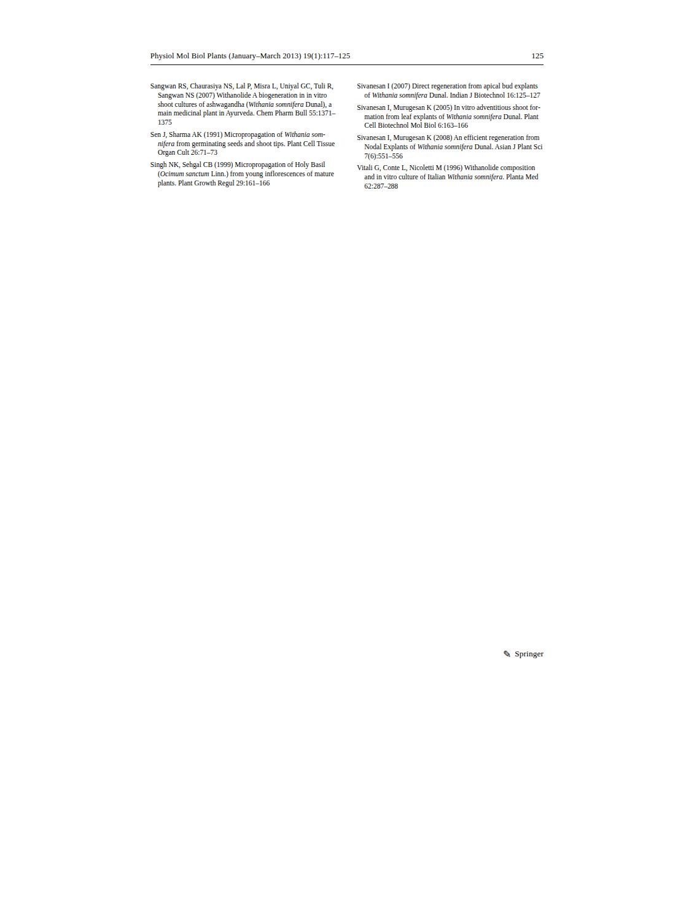Physiol Mol Biol Plants (January–March 2013) 19(1):117–125 125
Sangwan RS, Chaurasiya NS, Lal P, Misra L, Uniyal GC, Tuli R, Sangwan NS (2007) Withanolide A biogeneration in in vitro shoot cultures of ashwagandha (Withania somnifera Dunal), a main medicinal plant in Ayurveda. Chem Pharm Bull 55:1371–1375
Sen J, Sharma AK (1991) Micropropagation of Withania somnifera from germinating seeds and shoot tips. Plant Cell Tissue Organ Cult 26:71–73
Singh NK, Sehgal CB (1999) Micropropagation of Holy Basil (Ocimum sanctum Linn.) from young inflorescences of mature plants. Plant Growth Regul 29:161–166
Sivanesan I (2007) Direct regeneration from apical bud explants of Withania somnifera Dunal. Indian J Biotechnol 16:125–127
Sivanesan I, Murugesan K (2005) In vitro adventitious shoot formation from leaf explants of Withania somnifera Dunal. Plant Cell Biotechnol Mol Biol 6:163–166
Sivanesan I, Murugesan K (2008) An efficient regeneration from Nodal Explants of Withania somnifera Dunal. Asian J Plant Sci 7(6):551–556
Vitali G, Conte L, Nicoletti M (1996) Withanolide composition and in vitro culture of Italian Withania somnifera. Planta Med 62:287–288
✎ Springer